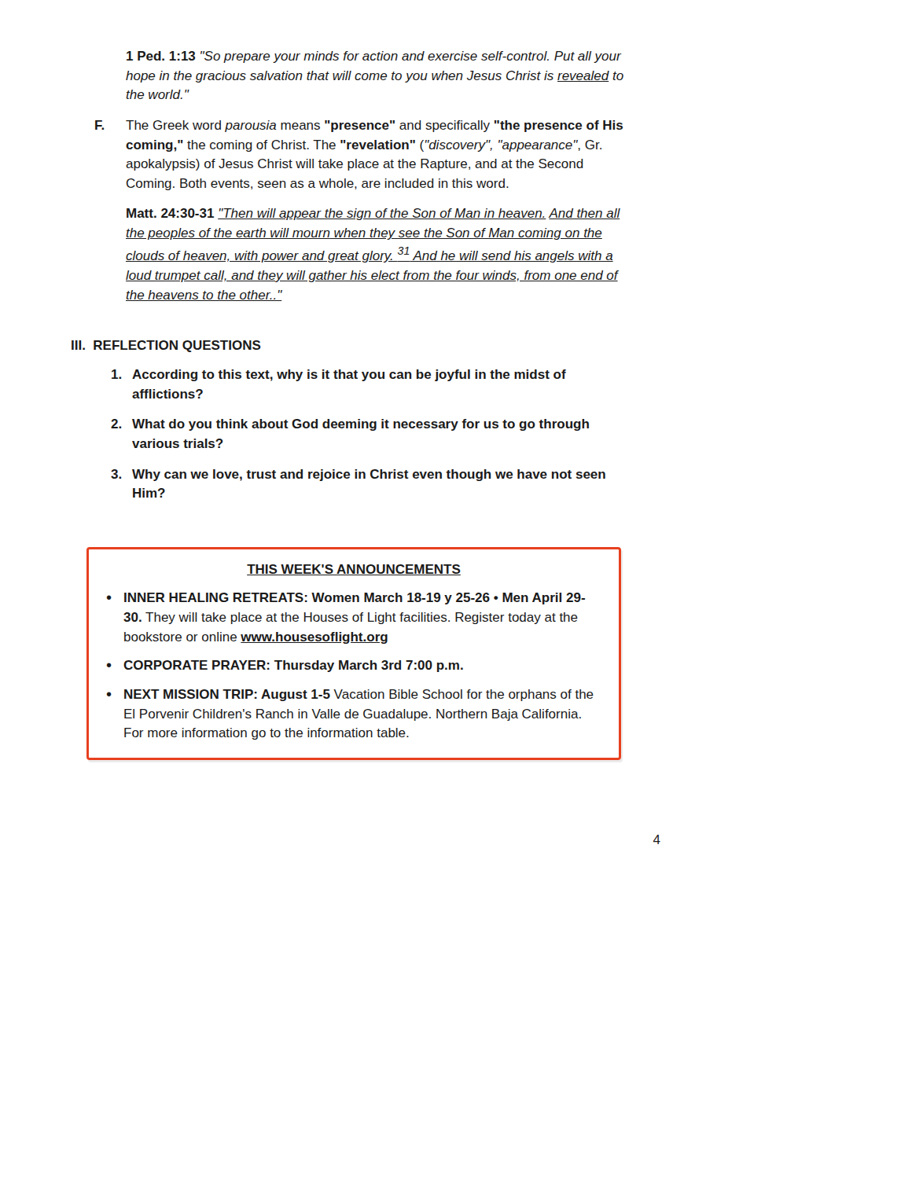1 Ped. 1:13 "So prepare your minds for action and exercise self-control. Put all your hope in the gracious salvation that will come to you when Jesus Christ is revealed to the world."
F.
The Greek word parousia means "presence" and specifically "the presence of His coming," the coming of Christ. The "revelation" ("discovery", "appearance", Gr. apokalypsis) of Jesus Christ will take place at the Rapture, and at the Second Coming. Both events, seen as a whole, are included in this word.
Matt. 24:30-31 "Then will appear the sign of the Son of Man in heaven. And then all the peoples of the earth will mourn when they see the Son of Man coming on the clouds of heaven, with power and great glory. 31 And he will send his angels with a loud trumpet call, and they will gather his elect from the four winds, from one end of the heavens to the other.."
III. REFLECTION QUESTIONS
According to this text, why is it that you can be joyful in the midst of afflictions?
What do you think about God deeming it necessary for us to go through various trials?
Why can we love, trust and rejoice in Christ even though we have not seen Him?
THIS WEEK'S ANNOUNCEMENTS
INNER HEALING RETREATS: Women March 18-19 y 25-26 • Men April 29-30. They will take place at the Houses of Light facilities. Register today at the bookstore or online www.housesoflight.org
CORPORATE PRAYER: Thursday March 3rd 7:00 p.m.
NEXT MISSION TRIP: August 1-5 Vacation Bible School for the orphans of the El Porvenir Children's Ranch in Valle de Guadalupe. Northern Baja California. For more information go to the information table.
4